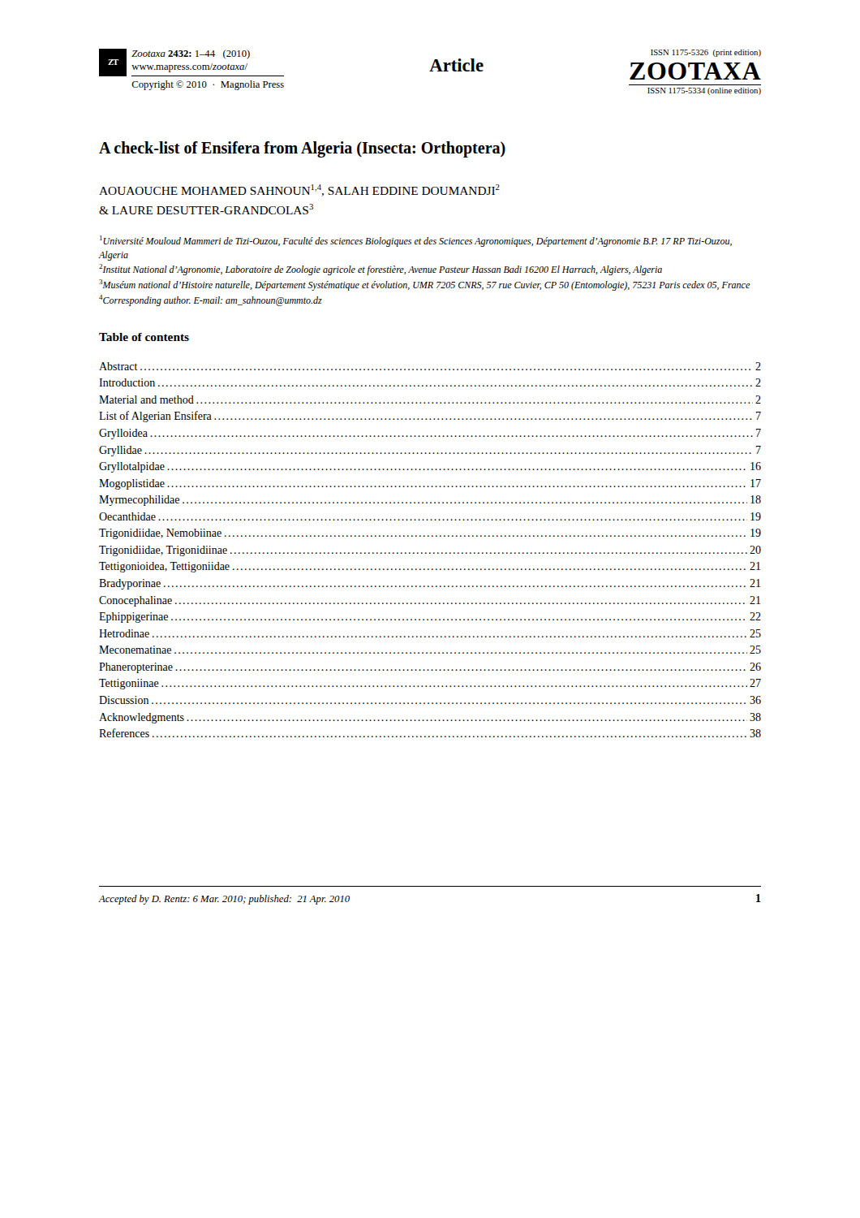ZT
Zootaxa 2432: 1–44 (2010)
www.mapress.com/zootaxa/
Copyright © 2010 · Magnolia Press
Article
ISSN 1175-5326 (print edition)
ZOOTAXA
ISSN 1175-5334 (online edition)
A check-list of Ensifera from Algeria (Insecta: Orthoptera)
AOUAOUCHE MOHAMED SAHNOUN1,4, SALAH EDDINE DOUMANDJI2
& LAURE DESUTTER-GRANDCOLAS3
1Université Mouloud Mammeri de Tizi-Ouzou, Faculté des sciences Biologiques et des Sciences Agronomiques, Département d’Agronomie B.P. 17 RP Tizi-Ouzou, Algeria
2Institut National d’Agronomie, Laboratoire de Zoologie agricole et forestière, Avenue Pasteur Hassan Badi 16200 El Harrach, Algiers, Algeria
3Muséum national d’Histoire naturelle, Département Systématique et évolution, UMR 7205 CNRS, 57 rue Cuvier, CP 50 (Entomologie), 75231 Paris cedex 05, France
4Corresponding author. E-mail: am_sahnoun@ummto.dz
Table of contents
Abstract.................................................................................................................................................................. 2
Introduction.................................................................................................................................................................. 2
Material and method.................................................................................................................................................................. 2
List of Algerian Ensifera.................................................................................................................................................................. 7
Grylloidea.................................................................................................................................................................. 7
Gryllidae.................................................................................................................................................................. 7
Gryllotalpidae.................................................................................................................................................................. 16
Mogoplistidae.................................................................................................................................................................. 17
Myrmecophilidae.................................................................................................................................................................. 18
Oecanthidae.................................................................................................................................................................. 19
Trigonidiidae, Nemobiinae.................................................................................................................................................................. 19
Trigonidiidae, Trigonidiinae.................................................................................................................................................................. 20
Tettigonioidea, Tettigoniidae.................................................................................................................................................................. 21
Bradyporinae.................................................................................................................................................................. 21
Conocephalinae.................................................................................................................................................................. 21
Ephippigerinae.................................................................................................................................................................. 22
Hetrodinae.................................................................................................................................................................. 25
Meconematinae.................................................................................................................................................................. 25
Phaneropterinae.................................................................................................................................................................. 26
Tettigoniinae.................................................................................................................................................................. 27
Discussion.................................................................................................................................................................. 36
Acknowledgments.................................................................................................................................................................. 38
References.................................................................................................................................................................. 38
Accepted by D. Rentz: 6 Mar. 2010; published: 21 Apr. 2010 1